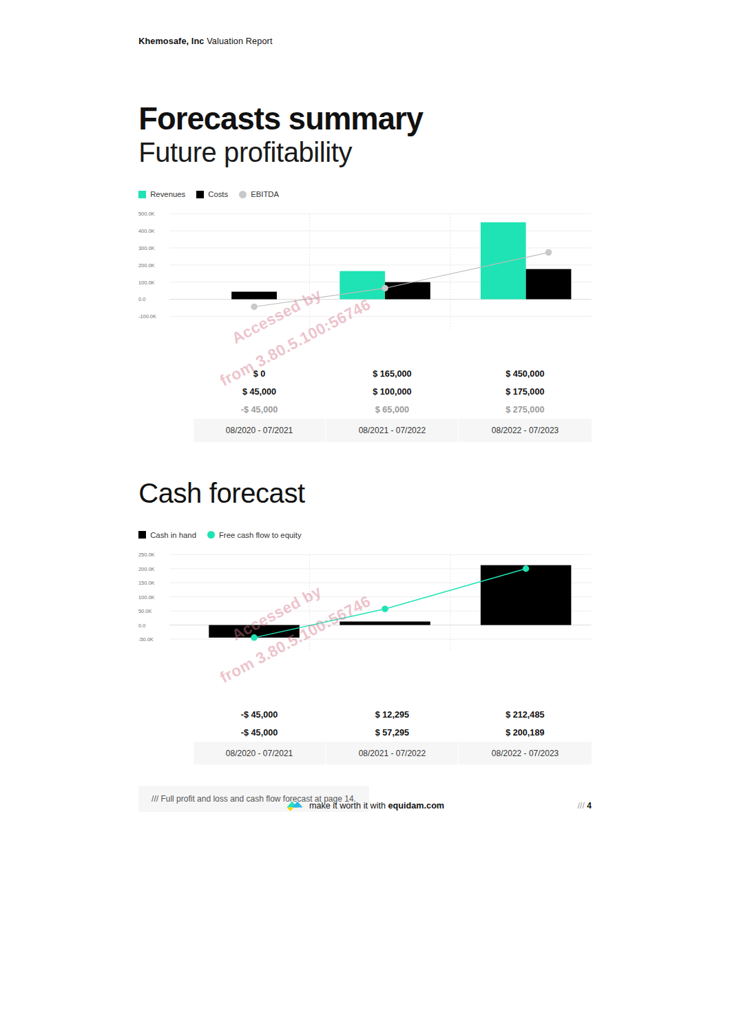Khemosafe, Inc Valuation Report
Forecasts summary
Future profitability
Revenues
Costs
EBITDA
500.0K 400.0K 300.0K 200.0K 100.0K 0.0 -100.0K
| | $ 0 | $ 165,000 | $ 450,000 |
| | $ 45,000 | $ 100,000 | $ 175,000 |
| | -$ 45,000 | $ 65,000 | $ 275,000 |
| | 08/2020 - 07/2021 | 08/2021 - 07/2022 | 08/2022 - 07/2023 |
Cash forecast
Cash in hand
Free cash flow to equity
250.0K 200.0K 150.0K 100.0K 50.0K 0.0 -50.0K
| | -$ 45,000 | $ 12,295 | $ 212,485 |
| | -$ 45,000 | $ 57,295 | $ 200,189 |
| | 08/2020 - 07/2021 | 08/2021 - 07/2022 | 08/2022 - 07/2023 |
/// Full profit and loss and cash flow forecast at page 14.
Accessed by
from 3.80.5.100:56746
Accessed by
from 3.80.5.100:56746
make it worth it with equidam.com
/// 4